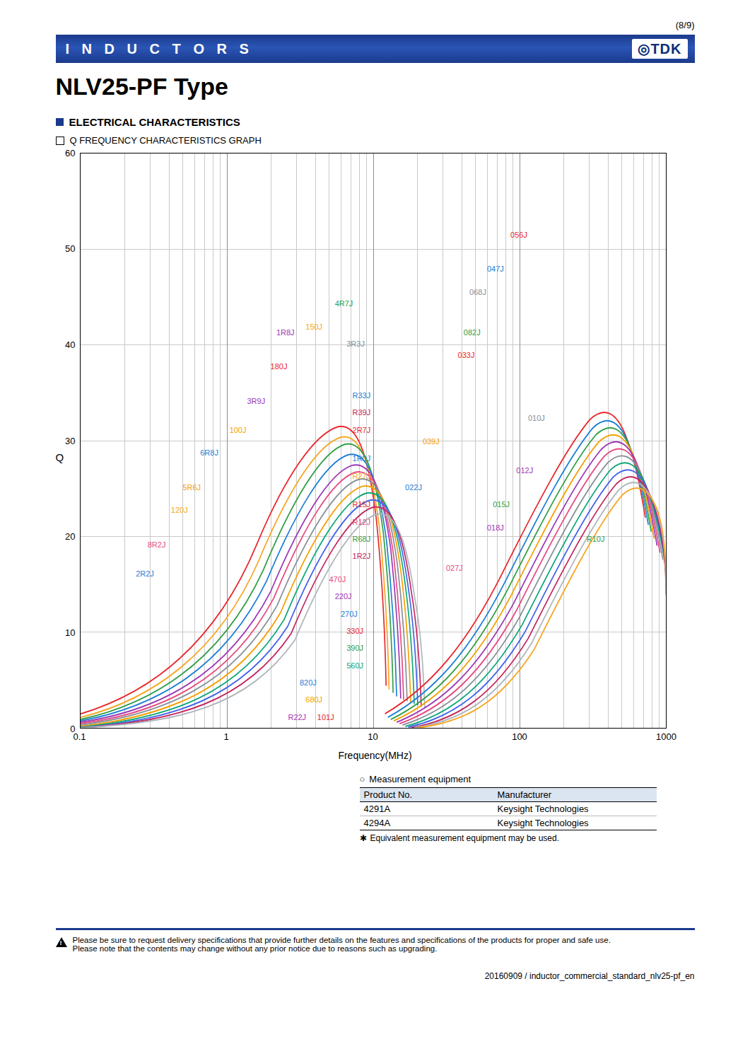(8/9)
I N D U C T O R S
◎TDK
NLV25-PF Type
ELECTRICAL CHARACTERISTICS
Q FREQUENCY CHARACTERISTICS GRAPH
Q
60 50 40 30 20 10 0
056J 047J 068J 082J 033J 010J 039J 012J 022J 015J 018J R10J 027J 4R7J 150J 1R8J 3R3J 180J R33J R39J 2R7J 3R9J 100J 1R0J R27J 6R8J R15J R12J R68J 1R2J 5R6J 120J 8R2J 2R2J 470J 220J 270J 330J 390J 560J 820J 680J R22J 101J R18J 1R5J R82J R56J R47J
0.1 1 10 100 1000
Frequency(MHz)
Measurement equipment
| Product No. | Manufacturer |
| --- | --- |
| 4291A | Keysight Technologies |
| 4294A | Keysight Technologies |
Equivalent measurement equipment may be used.
Please be sure to request delivery specifications that provide further details on the features and specifications of the products for proper and safe use.
Please note that the contents may change without any prior notice due to reasons such as upgrading.
20160909 / inductor_commercial_standard_nlv25-pf_en